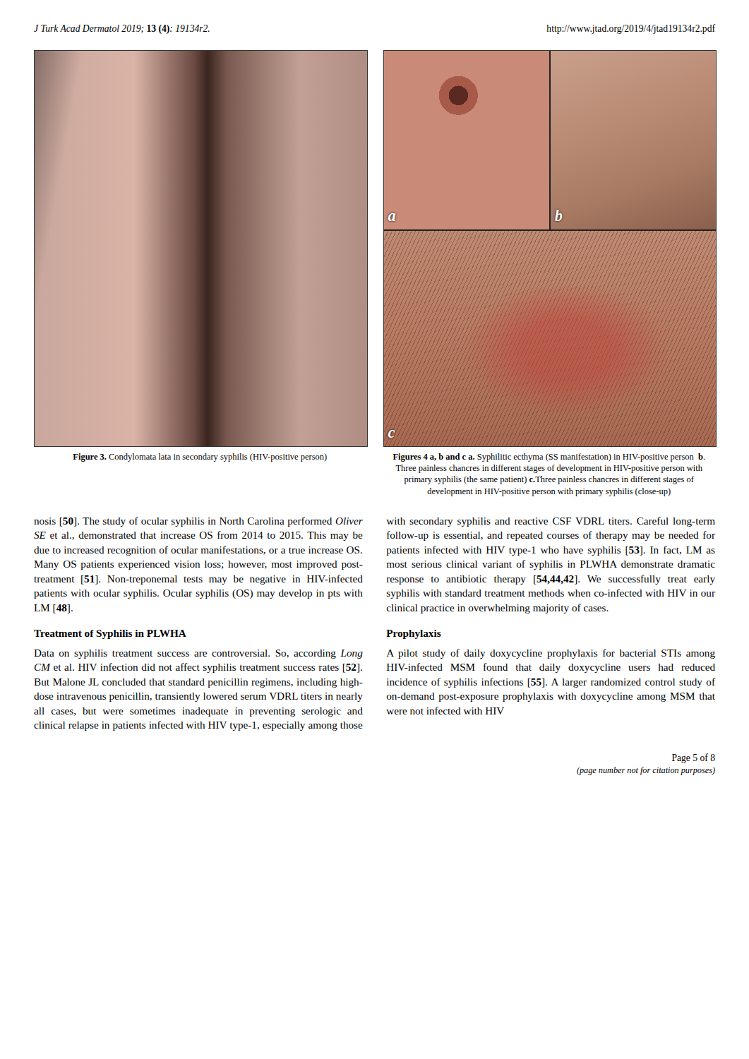J Turk Acad Dermatol 2019; 13 (4): 19134r2.
http://www.jtad.org/2019/4/jtad19134r2.pdf
Figure 3. Condylomata lata in secondary syphilis (HIV-positive person)
a
b
c
Figures 4 a, b and c a. Syphilitic ecthyma (SS manifestation) in HIV-positive person b. Three painless chancres in different stages of development in HIV-positive person with primary syphilis (the same patient) c. Three painless chancres in different stages of development in HIV-positive person with primary syphilis (close-up)
nosis [50]. The study of ocular syphilis in North Carolina performed Oliver SE et al., demonstrated that increase OS from 2014 to 2015. This may be due to increased recognition of ocular manifestations, or a true increase OS. Many OS patients experienced vision loss; however, most improved post-treatment [51]. Non-treponemal tests may be negative in HIV-infected patients with ocular syphilis. Ocular syphilis (OS) may develop in pts with LM [48].
Treatment of Syphilis in PLWHA
Data on syphilis treatment success are controversial. So, according Long CM et al. HIV infection did not affect syphilis treatment success rates [52]. But Malone JL concluded that standard penicillin regimens, including high-dose intravenous penicillin, transiently lowered serum VDRL titers in nearly all cases, but were sometimes inadequate in preventing serologic and clinical relapse in patients infected with HIV type-1, especially among those with secondary syphilis and reactive CSF VDRL titers. Careful long-term follow-up is essential, and repeated courses of therapy may be needed for patients infected with HIV type-1 who have syphilis [53]. In fact, LM as most serious clinical variant of syphilis in PLWHA demonstrate dramatic response to antibiotic therapy [54,44,42]. We successfully treat early syphilis with standard treatment methods when co-infected with HIV in our clinical practice in overwhelming majority of cases.
Prophylaxis
A pilot study of daily doxycycline prophylaxis for bacterial STIs among HIV-infected MSM found that daily doxycycline users had reduced incidence of syphilis infections [55]. A larger randomized control study of on-demand post-exposure prophylaxis with doxycycline among MSM that were not infected with HIV
Page 5 of 8
(page number not for citation purposes)